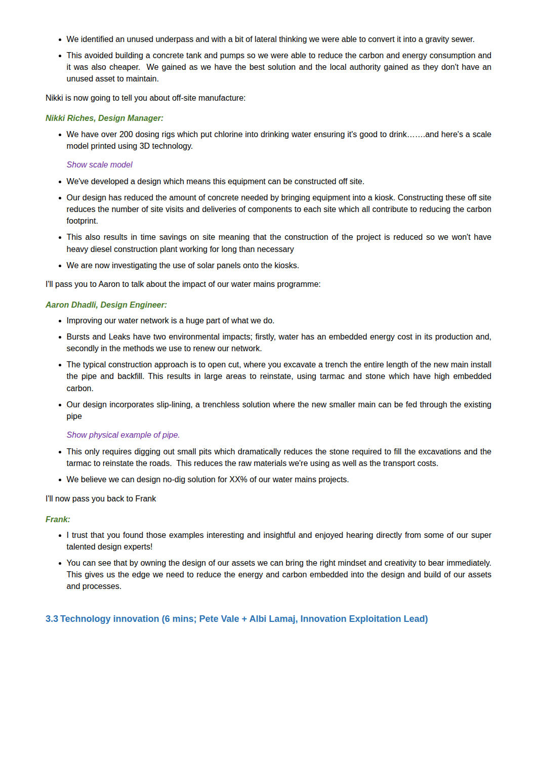We identified an unused underpass and with a bit of lateral thinking we were able to convert it into a gravity sewer.
This avoided building a concrete tank and pumps so we were able to reduce the carbon and energy consumption and it was also cheaper. We gained as we have the best solution and the local authority gained as they don't have an unused asset to maintain.
Nikki is now going to tell you about off-site manufacture:
Nikki Riches, Design Manager:
We have over 200 dosing rigs which put chlorine into drinking water ensuring it's good to drink…….and here's a scale model printed using 3D technology.
Show scale model
We've developed a design which means this equipment can be constructed off site.
Our design has reduced the amount of concrete needed by bringing equipment into a kiosk. Constructing these off site reduces the number of site visits and deliveries of components to each site which all contribute to reducing the carbon footprint.
This also results in time savings on site meaning that the construction of the project is reduced so we won't have heavy diesel construction plant working for long than necessary
We are now investigating the use of solar panels onto the kiosks.
I'll pass you to Aaron to talk about the impact of our water mains programme:
Aaron Dhadli, Design Engineer:
Improving our water network is a huge part of what we do.
Bursts and Leaks have two environmental impacts; firstly, water has an embedded energy cost in its production and, secondly in the methods we use to renew our network.
The typical construction approach is to open cut, where you excavate a trench the entire length of the new main install the pipe and backfill. This results in large areas to reinstate, using tarmac and stone which have high embedded carbon.
Our design incorporates slip-lining, a trenchless solution where the new smaller main can be fed through the existing pipe
Show physical example of pipe.
This only requires digging out small pits which dramatically reduces the stone required to fill the excavations and the tarmac to reinstate the roads. This reduces the raw materials we're using as well as the transport costs.
We believe we can design no-dig solution for XX% of our water mains projects.
I'll now pass you back to Frank
Frank:
I trust that you found those examples interesting and insightful and enjoyed hearing directly from some of our super talented design experts!
You can see that by owning the design of our assets we can bring the right mindset and creativity to bear immediately. This gives us the edge we need to reduce the energy and carbon embedded into the design and build of our assets and processes.
3.3 Technology innovation (6 mins; Pete Vale + Albi Lamaj, Innovation Exploitation Lead)